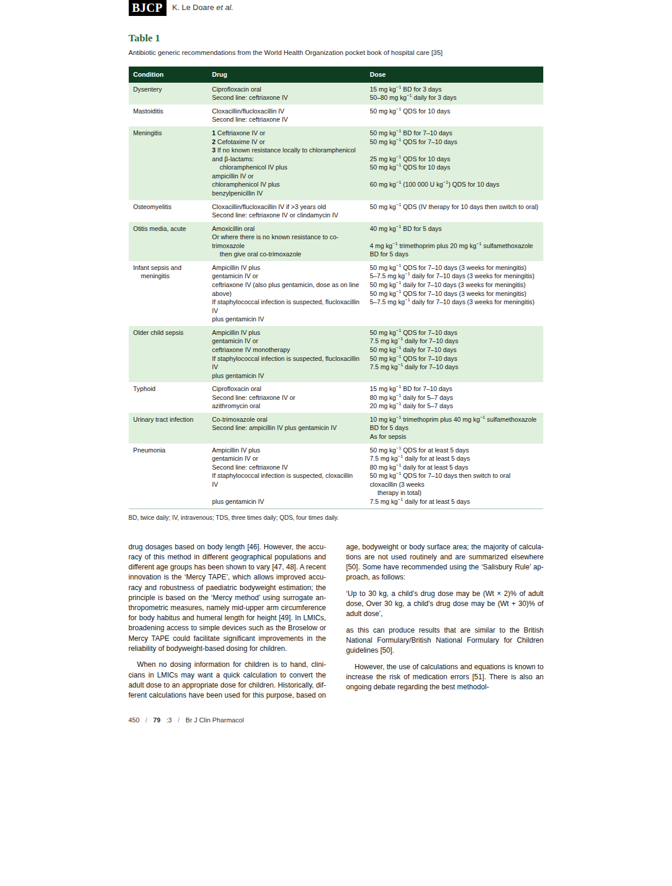BJCP
K. Le Doare et al.
Table 1
Antibiotic generic recommendations from the World Health Organization pocket book of hospital care [35]
| Condition | Drug | Dose |
| --- | --- | --- |
| Dysentery | Ciprofloxacin oral Second line: ceftriaxone IV | 15 mg kg −1 BD for 3 days 50–80 mg kg −1 daily for 3 days |
| Mastoiditis | Cloxacillin/flucloxacillin IV Second line: ceftriaxone IV | 50 mg kg −1 QDS for 10 days |
| Meningitis | 1 Ceftriaxone IV or 2 Cefotaxime IV or 3 If no known resistance locally to chloramphenicol and β-lactams: chloramphenicol IV plus ampicillin IV or chloramphenicol IV plus benzylpenicillin IV | 50 mg kg −1 BD for 7–10 days 50 mg kg −1 QDS for 7–10 days 25 mg kg −1 QDS for 10 days 50 mg kg −1 QDS for 10 days 60 mg kg −1 (100 000 U kg −1 ) QDS for 10 days |
| Osteomyelitis | Cloxacillin/flucloxacillin IV if >3 years old Second line: ceftriaxone IV or clindamycin IV | 50 mg kg −1 QDS (IV therapy for 10 days then switch to oral) |
| Otitis media, acute | Amoxicillin oral Or where there is no known resistance to co-trimoxazole then give oral co-trimoxazole | 40 mg kg −1 BD for 5 days 4 mg kg −1 trimethoprim plus 20 mg kg −1 sulfamethoxazole BD for 5 days |
| Infant sepsis and meningitis | Ampicillin IV plus gentamicin IV or ceftriaxone IV (also plus gentamicin, dose as on line above) If staphylococcal infection is suspected, flucloxacillin IV plus gentamicin IV | 50 mg kg −1 QDS for 7–10 days (3 weeks for meningitis) 5–7.5 mg kg −1 daily for 7–10 days (3 weeks for meningitis) 50 mg kg −1 daily for 7–10 days (3 weeks for meningitis) 50 mg kg −1 QDS for 7–10 days (3 weeks for meningitis) 5–7.5 mg kg −1 daily for 7–10 days (3 weeks for meningitis) |
| Older child sepsis | Ampicillin IV plus gentamicin IV or ceftriaxone IV monotherapy If staphylococcal infection is suspected, flucloxacillin IV plus gentamicin IV | 50 mg kg −1 QDS for 7–10 days 7.5 mg kg −1 daily for 7–10 days 50 mg kg −1 daily for 7–10 days 50 mg kg −1 QDS for 7–10 days 7.5 mg kg −1 daily for 7–10 days |
| Typhoid | Ciprofloxacin oral Second line: ceftriaxone IV or azithromycin oral | 15 mg kg −1 BD for 7–10 days 80 mg kg −1 daily for 5–7 days 20 mg kg −1 daily for 5–7 days |
| Urinary tract infection | Co-trimoxazole oral Second line: ampicillin IV plus gentamicin IV | 10 mg kg −1 trimethoprim plus 40 mg kg −1 sulfamethoxazole BD for 5 days As for sepsis |
| Pneumonia | Ampicillin IV plus gentamicin IV or Second line: ceftriaxone IV If staphylococcal infection is suspected, cloxacillin IV plus gentamicin IV | 50 mg kg −1 QDS for at least 5 days 7.5 mg kg −1 daily for at least 5 days 80 mg kg −1 daily for at least 5 days 50 mg kg −1 QDS for 7–10 days then switch to oral cloxacillin (3 weeks therapy in total) 7.5 mg kg −1 daily for at least 5 days |
BD, twice daily; IV, intravenous; TDS, three times daily; QDS, four times daily.
drug dosages based on body length [46]. However, the accuracy of this method in different geographical populations and different age groups has been shown to vary [47, 48]. A recent innovation is the ‘Mercy TAPE’, which allows improved accuracy and robustness of paediatric bodyweight estimation; the principle is based on the ‘Mercy method’ using surrogate anthropometric measures, namely mid-upper arm circumference for body habitus and humeral length for height [49]. In LMICs, broadening access to simple devices such as the Broselow or Mercy TAPE could facilitate significant improvements in the reliability of bodyweight-based dosing for children.
When no dosing information for children is to hand, clinicians in LMICs may want a quick calculation to convert the adult dose to an appropriate dose for children. Historically, different calculations have been used for this purpose, based on age, bodyweight or body surface area; the majority of calculations are not used routinely and are summarized elsewhere [50]. Some have recommended using the ‘Salisbury Rule’ approach, as follows:
‘Up to 30 kg, a child’s drug dose may be (Wt × 2)% of adult dose, Over 30 kg, a child’s drug dose may be (Wt + 30)% of adult dose’,
as this can produce results that are similar to the British National Formulary/British National Formulary for Children guidelines [50].
However, the use of calculations and equations is known to increase the risk of medication errors [51]. There is also an ongoing debate regarding the best methodol-
450 / 79:3 / Br J Clin Pharmacol